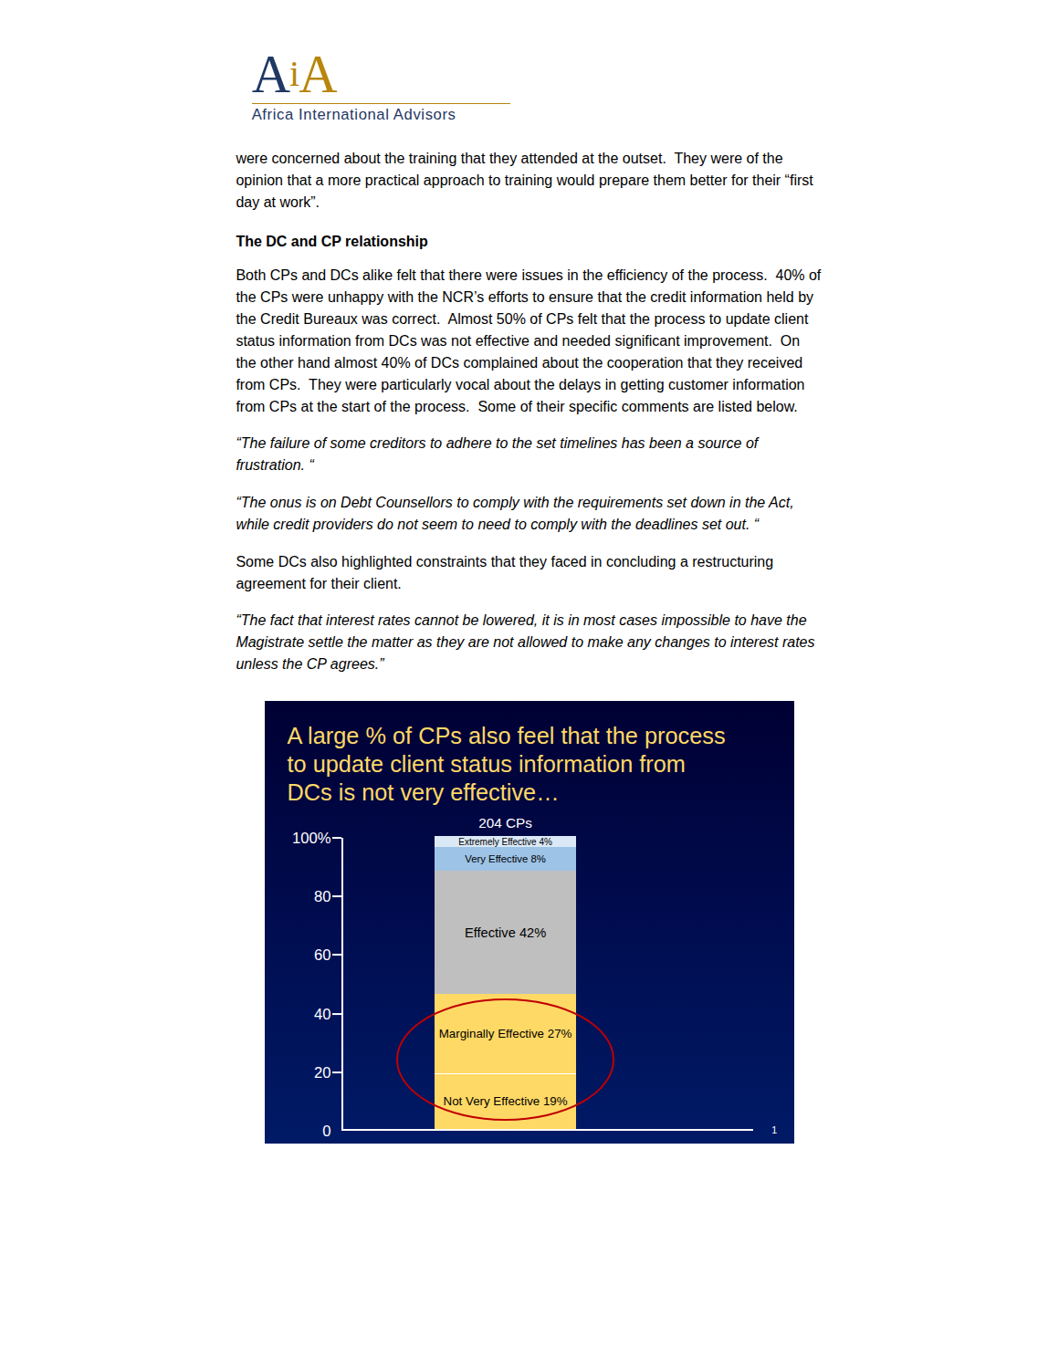AiA
Africa International Advisors
were concerned about the training that they attended at the outset. They were of the opinion that a more practical approach to training would prepare them better for their “first day at work”.
The DC and CP relationship
Both CPs and DCs alike felt that there were issues in the efficiency of the process. 40% of the CPs were unhappy with the NCR’s efforts to ensure that the credit information held by the Credit Bureaux was correct. Almost 50% of CPs felt that the process to update client status information from DCs was not effective and needed significant improvement. On the other hand almost 40% of DCs complained about the cooperation that they received from CPs. They were particularly vocal about the delays in getting customer information from CPs at the start of the process. Some of their specific comments are listed below.
“The failure of some creditors to adhere to the set timelines has been a source of frustration. “
“The onus is on Debt Counsellors to comply with the requirements set down in the Act, while credit providers do not seem to need to comply with the deadlines set out. “
Some DCs also highlighted constraints that they faced in concluding a restructuring agreement for their client.
“The fact that interest rates cannot be lowered, it is in most cases impossible to have the Magistrate settle the matter as they are not allowed to make any changes to interest rates unless the CP agrees.”
A large % of CPs also feel that the process
to update client status information from
DCs is not very effective…
100% 80 60 40 20 0
204 CPs
Extremely Effective 4%
Very Effective 8%
Effective 42%
Marginally Effective 27%
Not Very Effective 19%
How effective is the process that is in place to update client status information
from Debt Counsellors to Credit Bureaus?
1